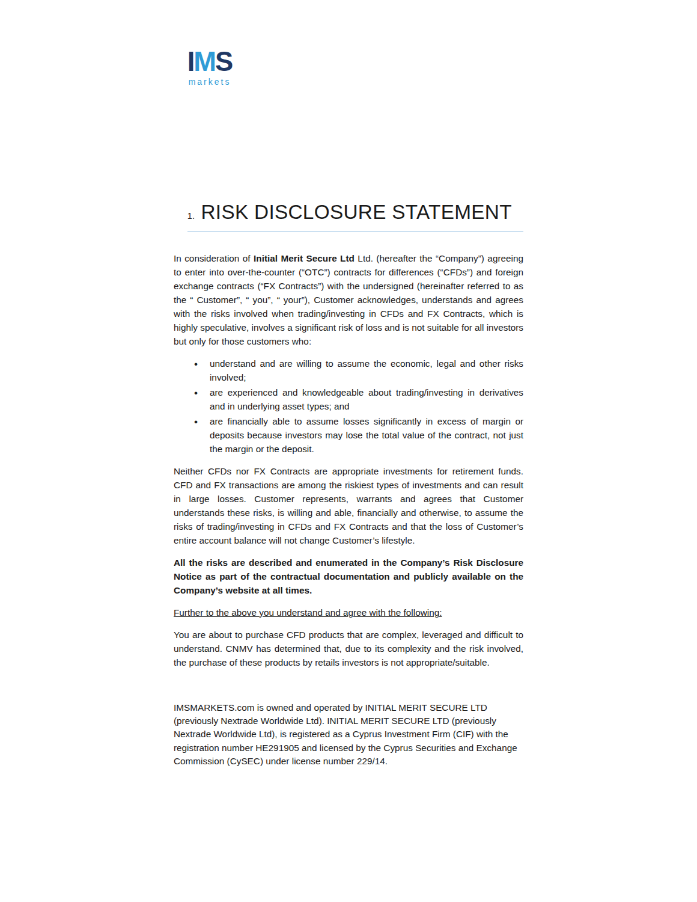IMS
markets
1. RISK DISCLOSURE STATEMENT
In consideration of Initial Merit Secure Ltd Ltd. (hereafter the “Company”) agreeing to enter into over-the-counter (“OTC”) contracts for differences (“CFDs”) and foreign exchange contracts (“FX Contracts”) with the undersigned (hereinafter referred to as the “ Customer”, “ you”, “ your”), Customer acknowledges, understands and agrees with the risks involved when trading/investing in CFDs and FX Contracts, which is highly speculative, involves a significant risk of loss and is not suitable for all investors but only for those customers who:
understand and are willing to assume the economic, legal and other risks involved;
are experienced and knowledgeable about trading/investing in derivatives and in underlying asset types; and
are financially able to assume losses significantly in excess of margin or deposits because investors may lose the total value of the contract, not just the margin or the deposit.
Neither CFDs nor FX Contracts are appropriate investments for retirement funds. CFD and FX transactions are among the riskiest types of investments and can result in large losses. Customer represents, warrants and agrees that Customer understands these risks, is willing and able, financially and otherwise, to assume the risks of trading/investing in CFDs and FX Contracts and that the loss of Customer’s entire account balance will not change Customer’s lifestyle.
All the risks are described and enumerated in the Company’s Risk Disclosure Notice as part of the contractual documentation and publicly available on the Company’s website at all times.
Further to the above you understand and agree with the following:
You are about to purchase CFD products that are complex, leveraged and difficult to understand. CNMV has determined that, due to its complexity and the risk involved, the purchase of these products by retails investors is not appropriate/suitable.
IMSMARKETS.com is owned and operated by INITIAL MERIT SECURE LTD (previously Nextrade Worldwide Ltd). INITIAL MERIT SECURE LTD (previously Nextrade Worldwide Ltd), is registered as a Cyprus Investment Firm (CIF) with the registration number HE291905 and licensed by the Cyprus Securities and Exchange Commission (CySEC) under license number 229/14.